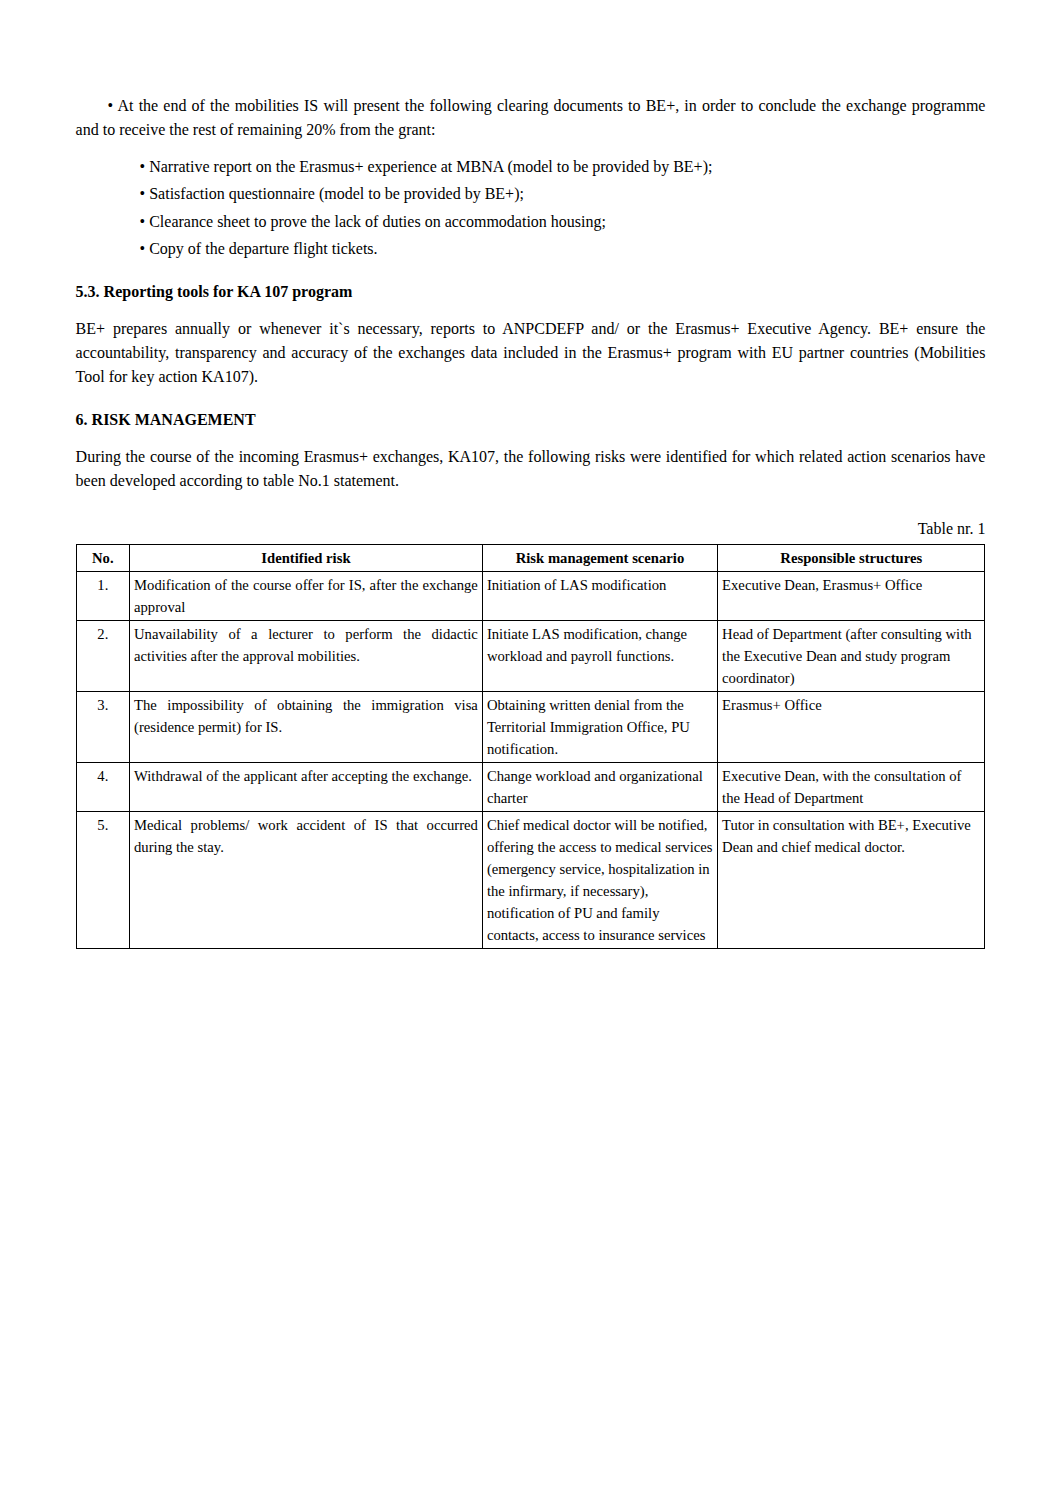• At the end of the mobilities IS will present the following clearing documents to BE+, in order to conclude the exchange programme and to receive the rest of remaining 20% from the grant:
Narrative report on the Erasmus+ experience at MBNA (model to be provided by BE+);
Satisfaction questionnaire (model to be provided by BE+);
Clearance sheet to prove the lack of duties on accommodation housing;
Copy of the departure flight tickets.
5.3. Reporting tools for KA 107 program
BE+ prepares annually or whenever it`s necessary, reports to ANPCDEFP and/ or the Erasmus+ Executive Agency. BE+ ensure the accountability, transparency and accuracy of the exchanges data included in the Erasmus+ program with EU partner countries (Mobilities Tool for key action KA107).
6. RISK MANAGEMENT
During the course of the incoming Erasmus+ exchanges, KA107, the following risks were identified for which related action scenarios have been developed according to table No.1 statement.
Table nr. 1
| No. | Identified risk | Risk management scenario | Responsible structures |
| --- | --- | --- | --- |
| 1. | Modification of the course offer for IS, after the exchange approval | Initiation of LAS modification | Executive Dean, Erasmus+ Office |
| 2. | Unavailability of a lecturer to perform the didactic activities after the approval mobilities. | Initiate LAS modification, change workload and payroll functions. | Head of Department (after consulting with the Executive Dean and study program coordinator) |
| 3. | The impossibility of obtaining the immigration visa (residence permit) for IS. | Obtaining written denial from the Territorial Immigration Office, PU notification. | Erasmus+ Office |
| 4. | Withdrawal of the applicant after accepting the exchange. | Change workload and organizational charter | Executive Dean, with the consultation of the Head of Department |
| 5. | Medical problems/ work accident of IS that occurred during the stay. | Chief medical doctor will be notified, offering the access to medical services (emergency service, hospitalization in the infirmary, if necessary), notification of PU and family contacts, access to insurance services | Tutor in consultation with BE+, Executive Dean and chief medical doctor. |